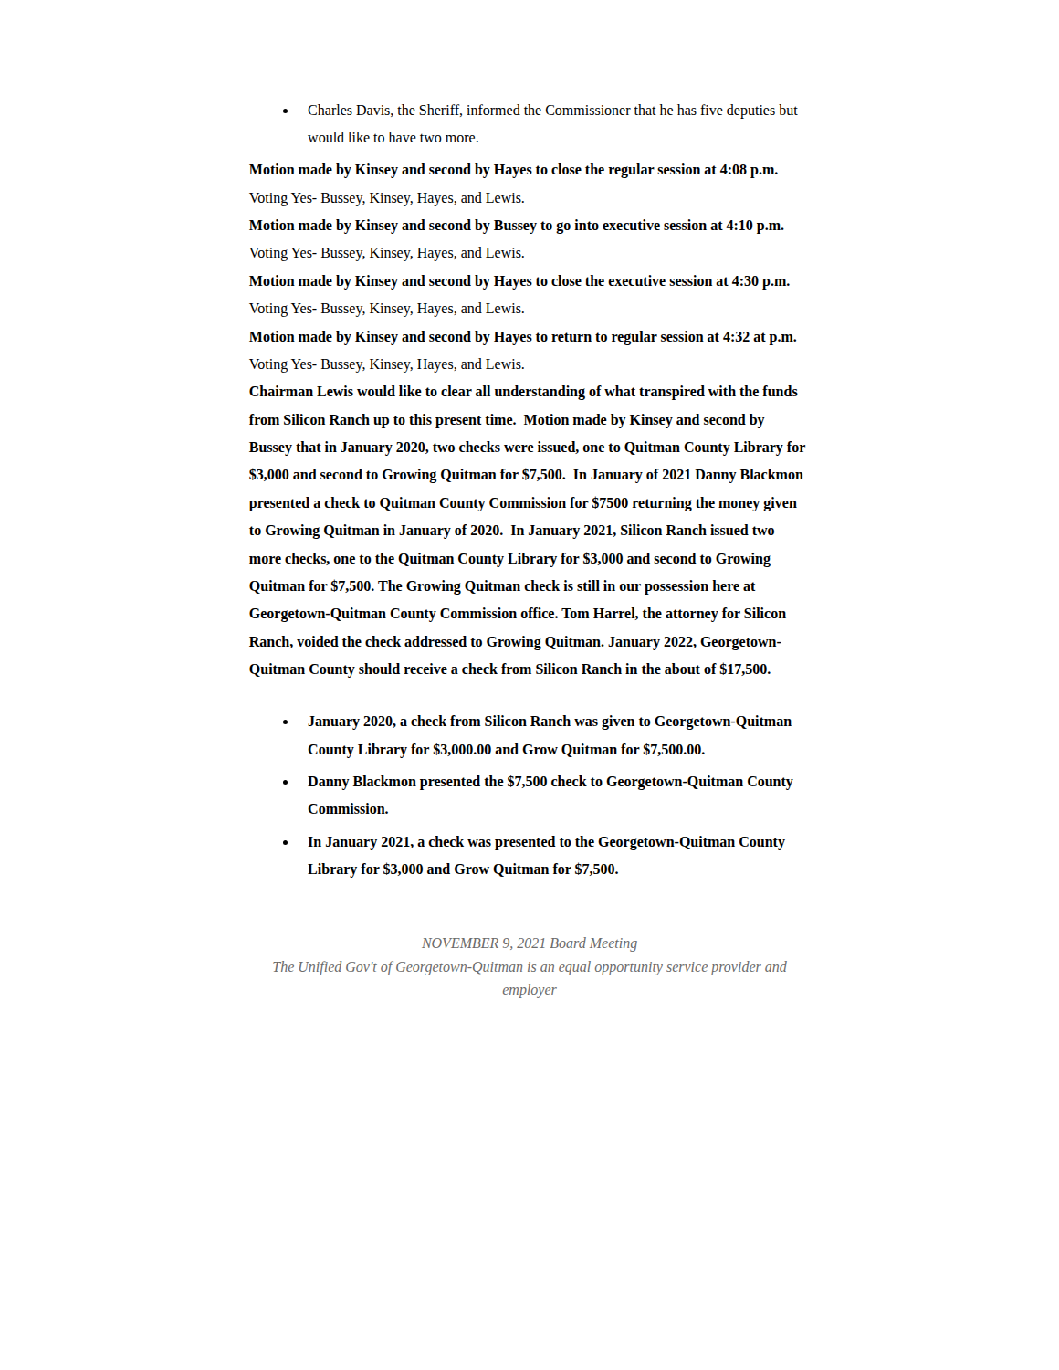Charles Davis, the Sheriff, informed the Commissioner that he has five deputies but would like to have two more.
Motion made by Kinsey and second by Hayes to close the regular session at 4:08 p.m. Voting Yes- Bussey, Kinsey, Hayes, and Lewis.
Motion made by Kinsey and second by Bussey to go into executive session at 4:10 p.m. Voting Yes- Bussey, Kinsey, Hayes, and Lewis.
Motion made by Kinsey and second by Hayes to close the executive session at 4:30 p.m. Voting Yes- Bussey, Kinsey, Hayes, and Lewis.
Motion made by Kinsey and second by Hayes to return to regular session at 4:32 at p.m. Voting Yes- Bussey, Kinsey, Hayes, and Lewis.
Chairman Lewis would like to clear all understanding of what transpired with the funds from Silicon Ranch up to this present time. Motion made by Kinsey and second by Bussey that in January 2020, two checks were issued, one to Quitman County Library for $3,000 and second to Growing Quitman for $7,500. In January of 2021 Danny Blackmon presented a check to Quitman County Commission for $7500 returning the money given to Growing Quitman in January of 2020. In January 2021, Silicon Ranch issued two more checks, one to the Quitman County Library for $3,000 and second to Growing Quitman for $7,500. The Growing Quitman check is still in our possession here at Georgetown-Quitman County Commission office. Tom Harrel, the attorney for Silicon Ranch, voided the check addressed to Growing Quitman. January 2022, Georgetown-Quitman County should receive a check from Silicon Ranch in the about of $17,500.
January 2020, a check from Silicon Ranch was given to Georgetown-Quitman County Library for $3,000.00 and Grow Quitman for $7,500.00.
Danny Blackmon presented the $7,500 check to Georgetown-Quitman County Commission.
In January 2021, a check was presented to the Georgetown-Quitman County Library for $3,000 and Grow Quitman for $7,500.
NOVEMBER 9, 2021 Board Meeting The Unified Gov't of Georgetown-Quitman is an equal opportunity service provider and employer